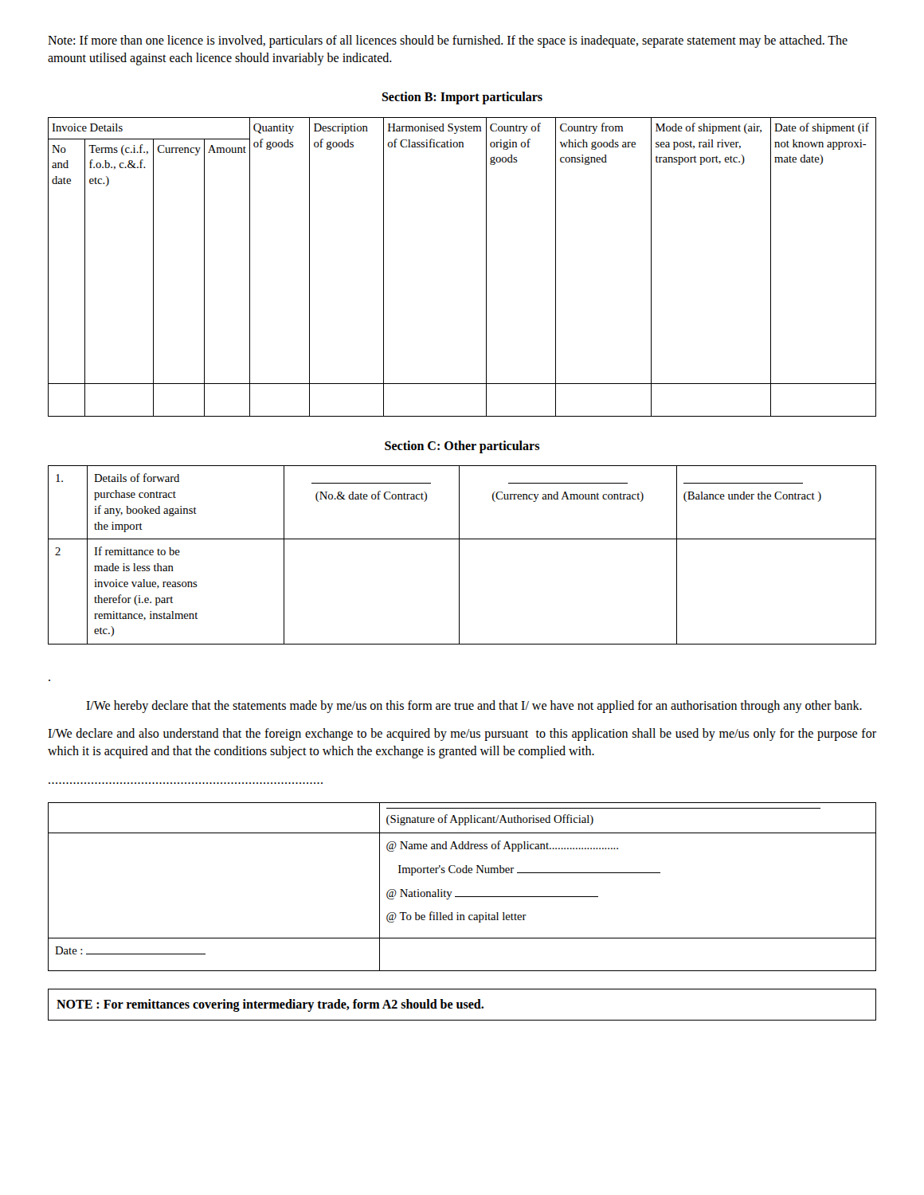Note: If more than one licence is involved, particulars of all licences should be furnished. If the space is inadequate, separate statement may be attached. The amount utilised against each licence should invariably be indicated.
Section B: Import particulars
| Invoice Details | Quantity of goods | Description of goods | Harmonised System of Classification | Country of origin of goods | Country from which goods are consigned | Mode of shipment (air, sea post, rail river, transport port, etc.) | Date of shipment (if not known approxi-mate date) |
| --- | --- | --- | --- | --- | --- | --- | --- |
| No and date | Terms (c.i.f., f.o.b., c.&.f. etc.) | Currency | Amount |
Section C: Other particulars
| 1. | Details of forward purchase contract if any, booked against the import | (No.& date of Contract) | (Currency and Amount contract) | (Balance under the Contract ) |
| 2 | If remittance to be made is less than invoice value, reasons therefor (i.e. part remittance, instalment etc.) | | | |
.
I/We hereby declare that the statements made by me/us on this form are true and that I/ we have not applied for an authorisation through any other bank.
I/We declare and also understand that the foreign exchange to be acquired by me/us pursuant to this application shall be used by me/us only for the purpose for which it is acquired and that the conditions subject to which the exchange is granted will be complied with.
.............................................................................
| | (Signature of Applicant/Authorised Official) |
| | @ Name and Address of Applicant........................ Importer's Code Number @ Nationality @ To be filled in capital letter |
| Date : | |
NOTE : For remittances covering intermediary trade, form A2 should be used.